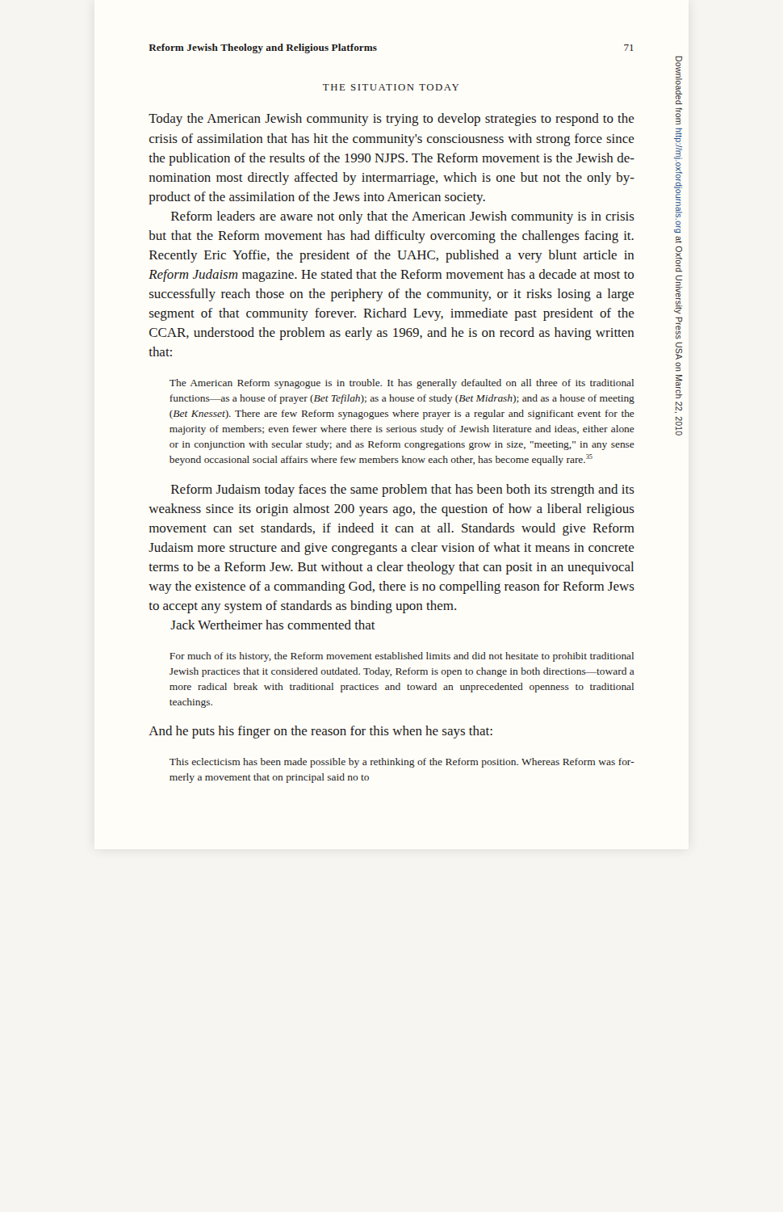Reform Jewish Theology and Religious Platforms 71
The Situation Today
Today the American Jewish community is trying to develop strategies to respond to the crisis of assimilation that has hit the community's consciousness with strong force since the publication of the results of the 1990 NJPS. The Reform movement is the Jewish denomination most directly affected by intermarriage, which is one but not the only by-product of the assimilation of the Jews into American society.
Reform leaders are aware not only that the American Jewish community is in crisis but that the Reform movement has had difficulty overcoming the challenges facing it. Recently Eric Yoffie, the president of the UAHC, published a very blunt article in Reform Judaism magazine. He stated that the Reform movement has a decade at most to successfully reach those on the periphery of the community, or it risks losing a large segment of that community forever. Richard Levy, immediate past president of the CCAR, understood the problem as early as 1969, and he is on record as having written that:
The American Reform synagogue is in trouble. It has generally defaulted on all three of its traditional functions—as a house of prayer (Bet Tefilah); as a house of study (Bet Midrash); and as a house of meeting (Bet Knesset). There are few Reform synagogues where prayer is a regular and significant event for the majority of members; even fewer where there is serious study of Jewish literature and ideas, either alone or in conjunction with secular study; and as Reform congregations grow in size, "meeting," in any sense beyond occasional social affairs where few members know each other, has become equally rare.35
Reform Judaism today faces the same problem that has been both its strength and its weakness since its origin almost 200 years ago, the question of how a liberal religious movement can set standards, if indeed it can at all. Standards would give Reform Judaism more structure and give congregants a clear vision of what it means in concrete terms to be a Reform Jew. But without a clear theology that can posit in an unequivocal way the existence of a commanding God, there is no compelling reason for Reform Jews to accept any system of standards as binding upon them.
Jack Wertheimer has commented that
For much of its history, the Reform movement established limits and did not hesitate to prohibit traditional Jewish practices that it considered outdated. Today, Reform is open to change in both directions—toward a more radical break with traditional practices and toward an unprecedented openness to traditional teachings.
And he puts his finger on the reason for this when he says that:
This eclecticism has been made possible by a rethinking of the Reform position. Whereas Reform was formerly a movement that on principal said no to
Downloaded from http://mj.oxfordjournals.org at Oxford University Press USA on March 22, 2010